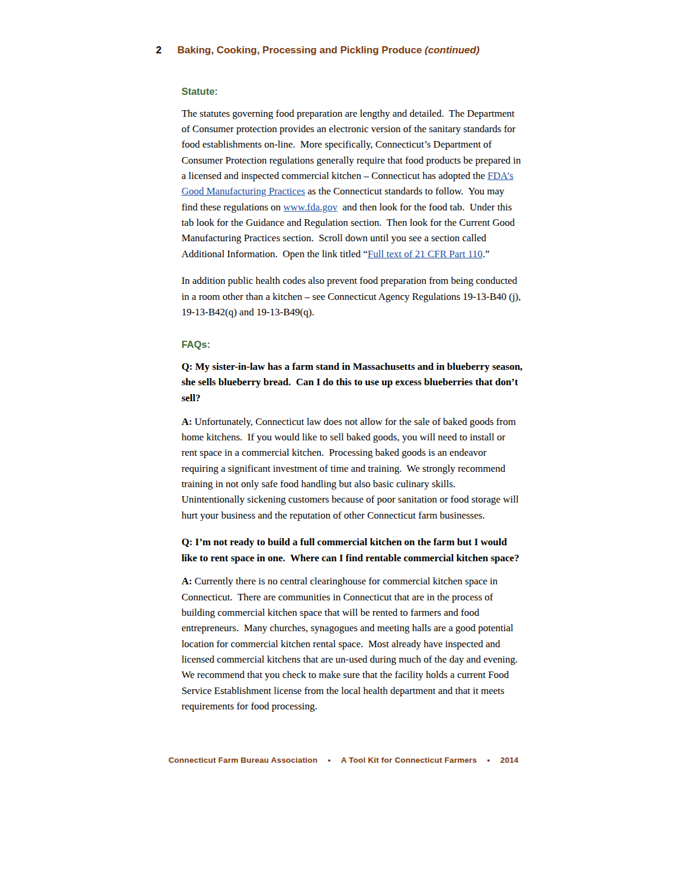2 Baking, Cooking, Processing and Pickling Produce (continued)
Statute:
The statutes governing food preparation are lengthy and detailed. The Department of Consumer protection provides an electronic version of the sanitary standards for food establishments on-line. More specifically, Connecticut’s Department of Consumer Protection regulations generally require that food products be prepared in a licensed and inspected commercial kitchen – Connecticut has adopted the FDA’s Good Manufacturing Practices as the Connecticut standards to follow. You may find these regulations on www.fda.gov and then look for the food tab. Under this tab look for the Guidance and Regulation section. Then look for the Current Good Manufacturing Practices section. Scroll down until you see a section called Additional Information. Open the link titled “Full text of 21 CFR Part 110.”
In addition public health codes also prevent food preparation from being conducted in a room other than a kitchen – see Connecticut Agency Regulations 19-13-B40 (j), 19-13-B42(q) and 19-13-B49(q).
FAQs:
Q: My sister-in-law has a farm stand in Massachusetts and in blueberry season, she sells blueberry bread. Can I do this to use up excess blueberries that don’t sell?
A: Unfortunately, Connecticut law does not allow for the sale of baked goods from home kitchens. If you would like to sell baked goods, you will need to install or rent space in a commercial kitchen. Processing baked goods is an endeavor requiring a significant investment of time and training. We strongly recommend training in not only safe food handling but also basic culinary skills. Unintentionally sickening customers because of poor sanitation or food storage will hurt your business and the reputation of other Connecticut farm businesses.
Q: I’m not ready to build a full commercial kitchen on the farm but I would like to rent space in one. Where can I find rentable commercial kitchen space?
A: Currently there is no central clearinghouse for commercial kitchen space in Connecticut. There are communities in Connecticut that are in the process of building commercial kitchen space that will be rented to farmers and food entrepreneurs. Many churches, synagogues and meeting halls are a good potential location for commercial kitchen rental space. Most already have inspected and licensed commercial kitchens that are un-used during much of the day and evening. We recommend that you check to make sure that the facility holds a current Food Service Establishment license from the local health department and that it meets requirements for food processing.
Connecticut Farm Bureau Association•A Tool Kit for Connecticut Farmers•2014